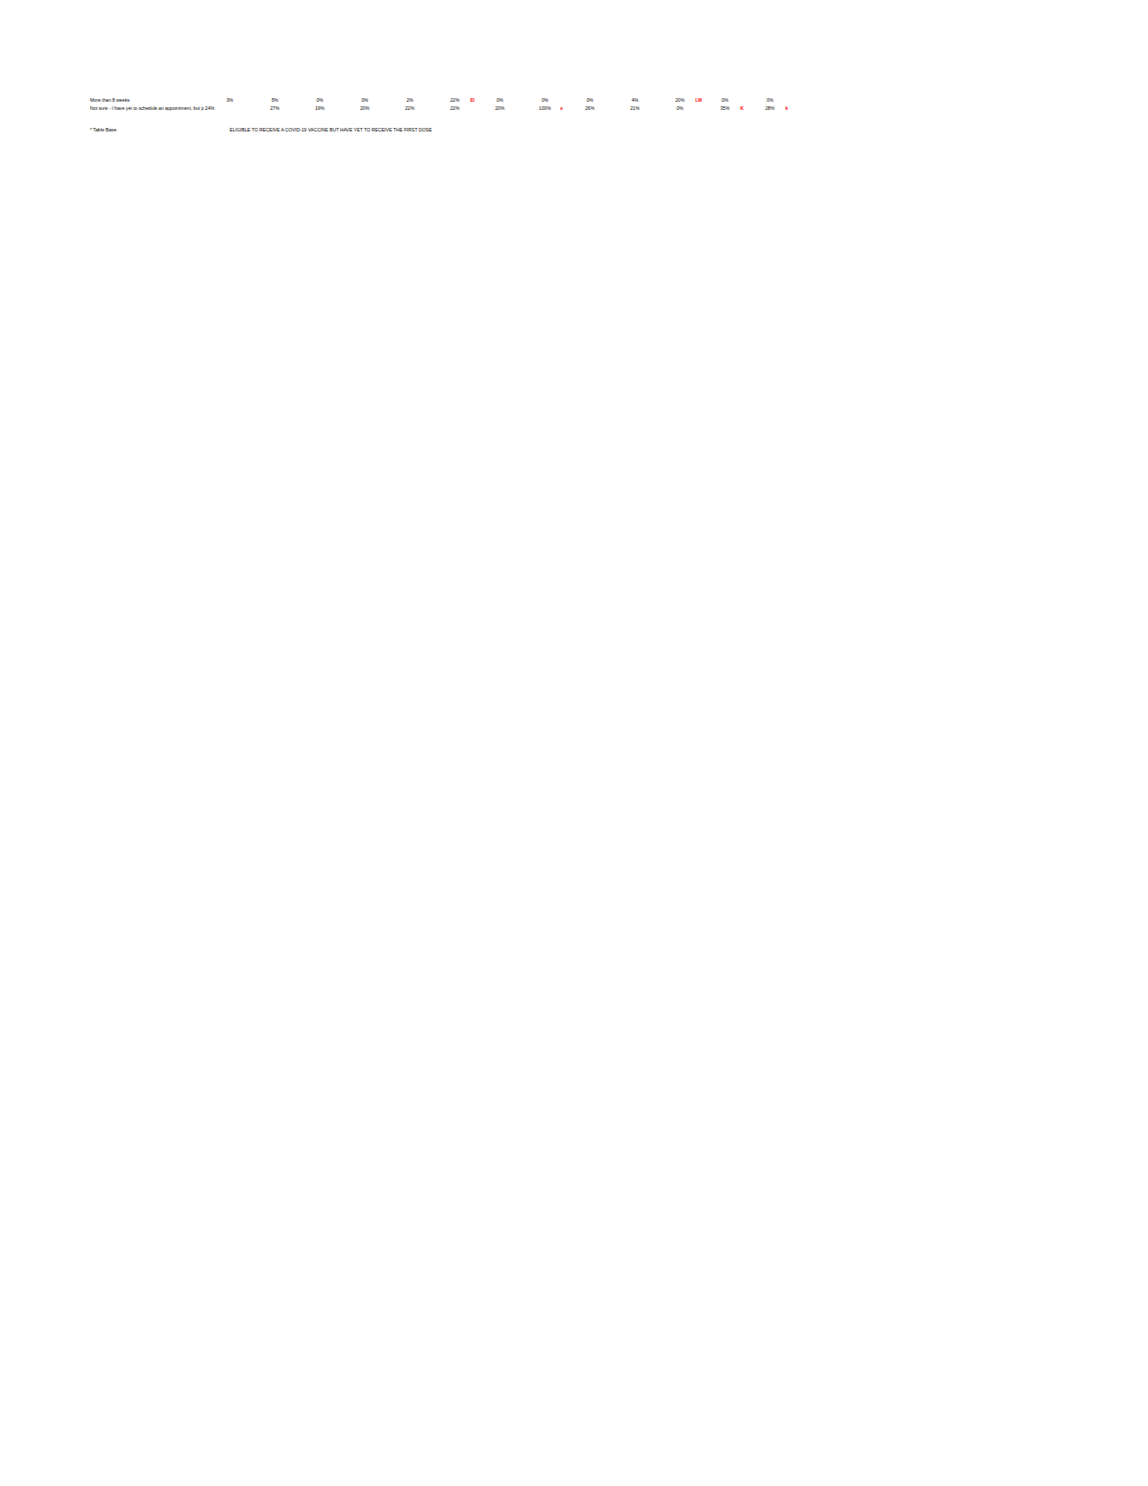| More than 8 weeks | 3% | | 5% | | 0% | | 0% | | 2% | | 22% | EI | 0% | | 0% | | 0% | | 4% | | 20% | LM | 0% | | 0% | |
| Not sure - I have yet to schedule an appointment, but p 24% | | | 27% | | 19% | | 20% | | 22% | | 22% | | 20% | | 100% | e | 26% | | 21% | | 0% | | 35% | K | 28% | k |
* Table Base: ELIGIBLE TO RECEIVE A COVID-19 VACCINE BUT HAVE YET TO RECEIVE THE FIRST DOSE